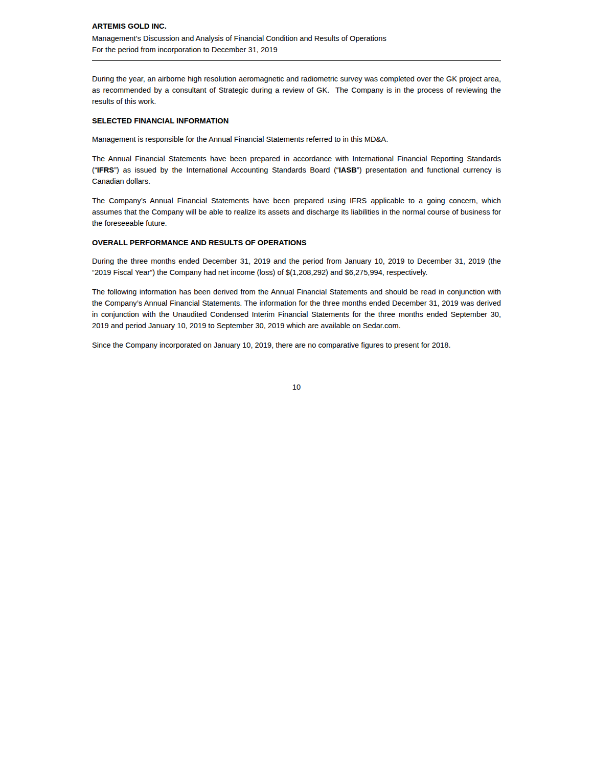ARTEMIS GOLD INC.
Management’s Discussion and Analysis of Financial Condition and Results of Operations
For the period from incorporation to December 31, 2019
During the year, an airborne high resolution aeromagnetic and radiometric survey was completed over the GK project area, as recommended by a consultant of Strategic during a review of GK. The Company is in the process of reviewing the results of this work.
Selected Financial Information
Management is responsible for the Annual Financial Statements referred to in this MD&A.
The Annual Financial Statements have been prepared in accordance with International Financial Reporting Standards (“IFRS”) as issued by the International Accounting Standards Board (“IASB”) presentation and functional currency is Canadian dollars.
The Company’s Annual Financial Statements have been prepared using IFRS applicable to a going concern, which assumes that the Company will be able to realize its assets and discharge its liabilities in the normal course of business for the foreseeable future.
Overall Performance and Results of Operations
During the three months ended December 31, 2019 and the period from January 10, 2019 to December 31, 2019 (the “2019 Fiscal Year”) the Company had net income (loss) of $(1,208,292) and $6,275,994, respectively.
The following information has been derived from the Annual Financial Statements and should be read in conjunction with the Company’s Annual Financial Statements. The information for the three months ended December 31, 2019 was derived in conjunction with the Unaudited Condensed Interim Financial Statements for the three months ended September 30, 2019 and period January 10, 2019 to September 30, 2019 which are available on Sedar.com.
Since the Company incorporated on January 10, 2019, there are no comparative figures to present for 2018.
10